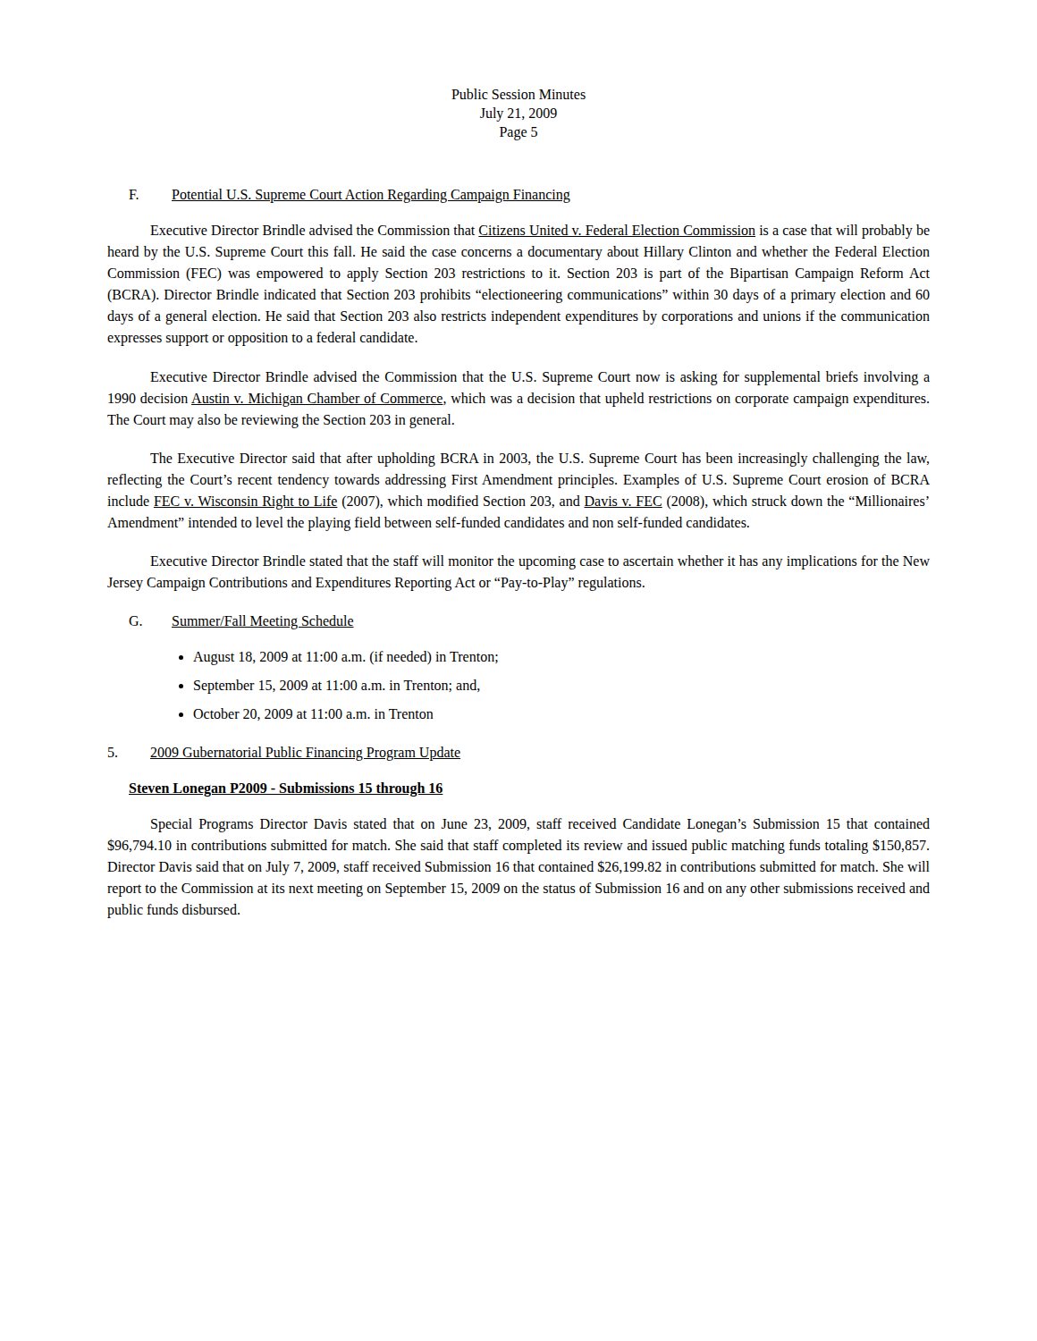Public Session Minutes
July 21, 2009
Page 5
F. Potential U.S. Supreme Court Action Regarding Campaign Financing
Executive Director Brindle advised the Commission that Citizens United v. Federal Election Commission is a case that will probably be heard by the U.S. Supreme Court this fall. He said the case concerns a documentary about Hillary Clinton and whether the Federal Election Commission (FEC) was empowered to apply Section 203 restrictions to it. Section 203 is part of the Bipartisan Campaign Reform Act (BCRA). Director Brindle indicated that Section 203 prohibits “electioneering communications” within 30 days of a primary election and 60 days of a general election. He said that Section 203 also restricts independent expenditures by corporations and unions if the communication expresses support or opposition to a federal candidate.
Executive Director Brindle advised the Commission that the U.S. Supreme Court now is asking for supplemental briefs involving a 1990 decision Austin v. Michigan Chamber of Commerce, which was a decision that upheld restrictions on corporate campaign expenditures. The Court may also be reviewing the Section 203 in general.
The Executive Director said that after upholding BCRA in 2003, the U.S. Supreme Court has been increasingly challenging the law, reflecting the Court’s recent tendency towards addressing First Amendment principles. Examples of U.S. Supreme Court erosion of BCRA include FEC v. Wisconsin Right to Life (2007), which modified Section 203, and Davis v. FEC (2008), which struck down the “Millionaires’ Amendment” intended to level the playing field between self-funded candidates and non self-funded candidates.
Executive Director Brindle stated that the staff will monitor the upcoming case to ascertain whether it has any implications for the New Jersey Campaign Contributions and Expenditures Reporting Act or “Pay-to-Play” regulations.
G. Summer/Fall Meeting Schedule
August 18, 2009 at 11:00 a.m. (if needed) in Trenton;
September 15, 2009 at 11:00 a.m. in Trenton; and,
October 20, 2009 at 11:00 a.m. in Trenton
5. 2009 Gubernatorial Public Financing Program Update
Steven Lonegan P2009 - Submissions 15 through 16
Special Programs Director Davis stated that on June 23, 2009, staff received Candidate Lonegan’s Submission 15 that contained $96,794.10 in contributions submitted for match. She said that staff completed its review and issued public matching funds totaling $150,857. Director Davis said that on July 7, 2009, staff received Submission 16 that contained $26,199.82 in contributions submitted for match. She will report to the Commission at its next meeting on September 15, 2009 on the status of Submission 16 and on any other submissions received and public funds disbursed.